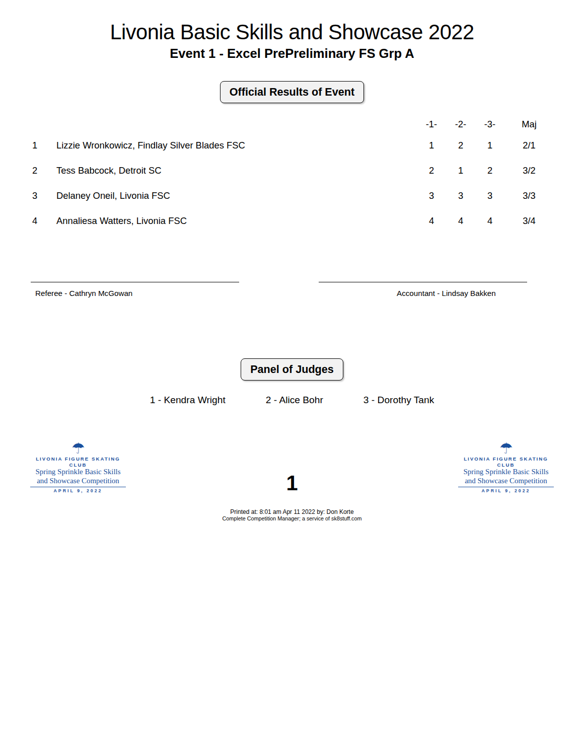Livonia Basic Skills and Showcase 2022
Event 1 - Excel PrePreliminary FS Grp A
Official Results of Event
| | | -1- | -2- | -3- | Maj |
| --- | --- | --- | --- | --- | --- |
| 1 | Lizzie Wronkowicz, Findlay Silver Blades FSC | 1 | 2 | 1 | 2/1 |
| 2 | Tess Babcock, Detroit SC | 2 | 1 | 2 | 3/2 |
| 3 | Delaney Oneil, Livonia FSC | 3 | 3 | 3 | 3/3 |
| 4 | Annaliesa Watters, Livonia FSC | 4 | 4 | 4 | 3/4 |
| Referee - Cathryn McGowan | Accountant - Lindsay Bakken |
Panel of Judges
1 - Kendra Wright 2 - Alice Bohr 3 - Dorothy Tank
☂
LIVONIA FIGURE SKATING CLUB
Spring Sprinkle Basic Skills
and Showcase Competition
APRIL 9, 2022
1
☂
LIVONIA FIGURE SKATING CLUB
Spring Sprinkle Basic Skills
and Showcase Competition
APRIL 9, 2022
Printed at: 8:01 am Apr 11 2022 by: Don Korte
Complete Competition Manager; a service of sk8stuff.com